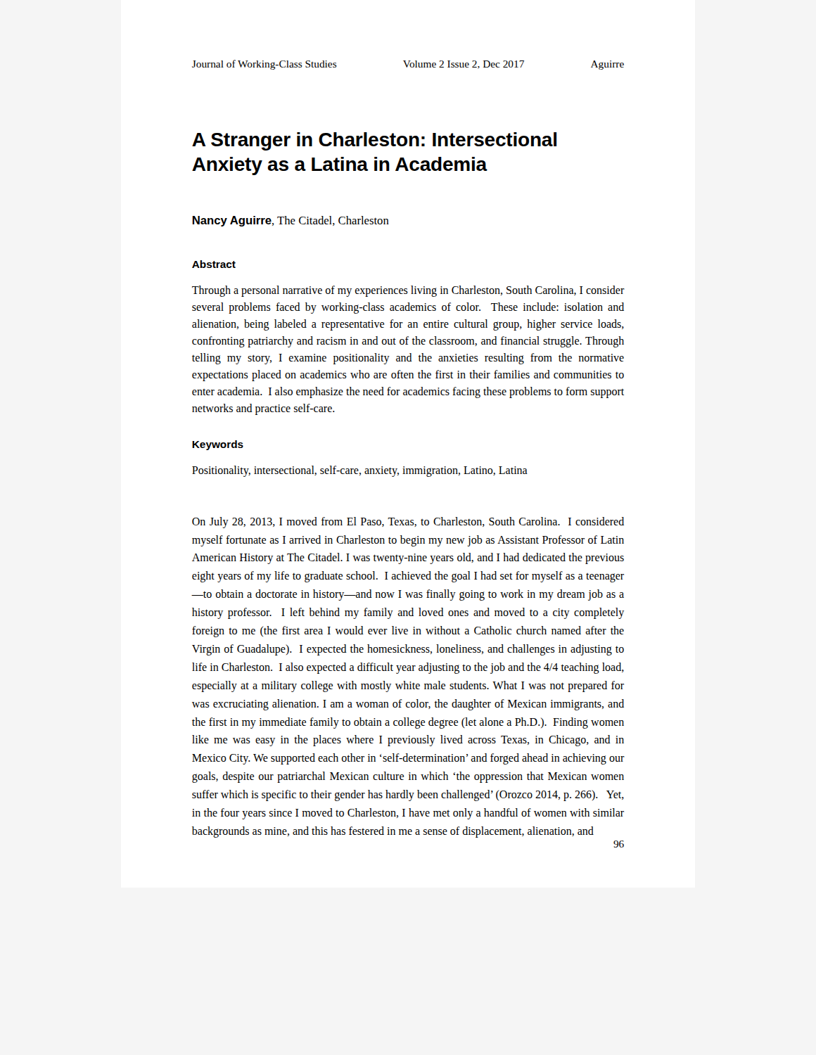Journal of Working-Class Studies Volume 2 Issue 2, Dec 2017 Aguirre
A Stranger in Charleston: Intersectional Anxiety as a Latina in Academia
Nancy Aguirre, The Citadel, Charleston
Abstract
Through a personal narrative of my experiences living in Charleston, South Carolina, I consider several problems faced by working-class academics of color. These include: isolation and alienation, being labeled a representative for an entire cultural group, higher service loads, confronting patriarchy and racism in and out of the classroom, and financial struggle. Through telling my story, I examine positionality and the anxieties resulting from the normative expectations placed on academics who are often the first in their families and communities to enter academia. I also emphasize the need for academics facing these problems to form support networks and practice self-care.
Keywords
Positionality, intersectional, self-care, anxiety, immigration, Latino, Latina
On July 28, 2013, I moved from El Paso, Texas, to Charleston, South Carolina. I considered myself fortunate as I arrived in Charleston to begin my new job as Assistant Professor of Latin American History at The Citadel. I was twenty-nine years old, and I had dedicated the previous eight years of my life to graduate school. I achieved the goal I had set for myself as a teenager—to obtain a doctorate in history—and now I was finally going to work in my dream job as a history professor. I left behind my family and loved ones and moved to a city completely foreign to me (the first area I would ever live in without a Catholic church named after the Virgin of Guadalupe). I expected the homesickness, loneliness, and challenges in adjusting to life in Charleston. I also expected a difficult year adjusting to the job and the 4/4 teaching load, especially at a military college with mostly white male students. What I was not prepared for was excruciating alienation. I am a woman of color, the daughter of Mexican immigrants, and the first in my immediate family to obtain a college degree (let alone a Ph.D.). Finding women like me was easy in the places where I previously lived across Texas, in Chicago, and in Mexico City. We supported each other in ‘self-determination’ and forged ahead in achieving our goals, despite our patriarchal Mexican culture in which ‘the oppression that Mexican women suffer which is specific to their gender has hardly been challenged’ (Orozco 2014, p. 266). Yet, in the four years since I moved to Charleston, I have met only a handful of women with similar backgrounds as mine, and this has festered in me a sense of displacement, alienation, and
96